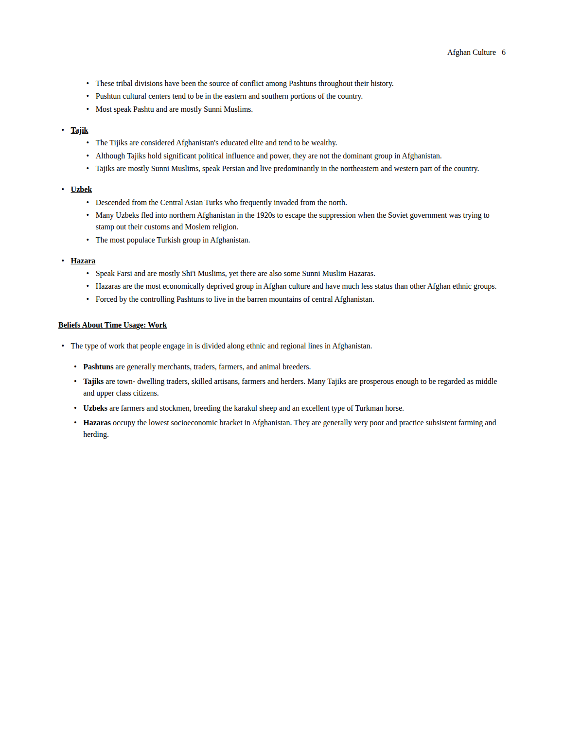Afghan Culture 6
These tribal divisions have been the source of conflict among Pashtuns throughout their history.
Pushtun cultural centers tend to be in the eastern and southern portions of the country.
Most speak Pashtu and are mostly Sunni Muslims.
Tajik
The Tijiks are considered Afghanistan's educated elite and tend to be wealthy.
Although Tajiks hold significant political influence and power, they are not the dominant group in Afghanistan.
Tajiks are mostly Sunni Muslims, speak Persian and live predominantly in the northeastern and western part of the country.
Uzbek
Descended from the Central Asian Turks who frequently invaded from the north.
Many Uzbeks fled into northern Afghanistan in the 1920s to escape the suppression when the Soviet government was trying to stamp out their customs and Moslem religion.
The most populace Turkish group in Afghanistan.
Hazara
Speak Farsi and are mostly Shi'i Muslims, yet there are also some Sunni Muslim Hazaras.
Hazaras are the most economically deprived group in Afghan culture and have much less status than other Afghan ethnic groups.
Forced by the controlling Pashtuns to live in the barren mountains of central Afghanistan.
Beliefs About Time Usage: Work
The type of work that people engage in is divided along ethnic and regional lines in Afghanistan.
Pashtuns are generally merchants, traders, farmers, and animal breeders.
Tajiks are town- dwelling traders, skilled artisans, farmers and herders. Many Tajiks are prosperous enough to be regarded as middle and upper class citizens.
Uzbeks are farmers and stockmen, breeding the karakul sheep and an excellent type of Turkman horse.
Hazaras occupy the lowest socioeconomic bracket in Afghanistan. They are generally very poor and practice subsistent farming and herding.